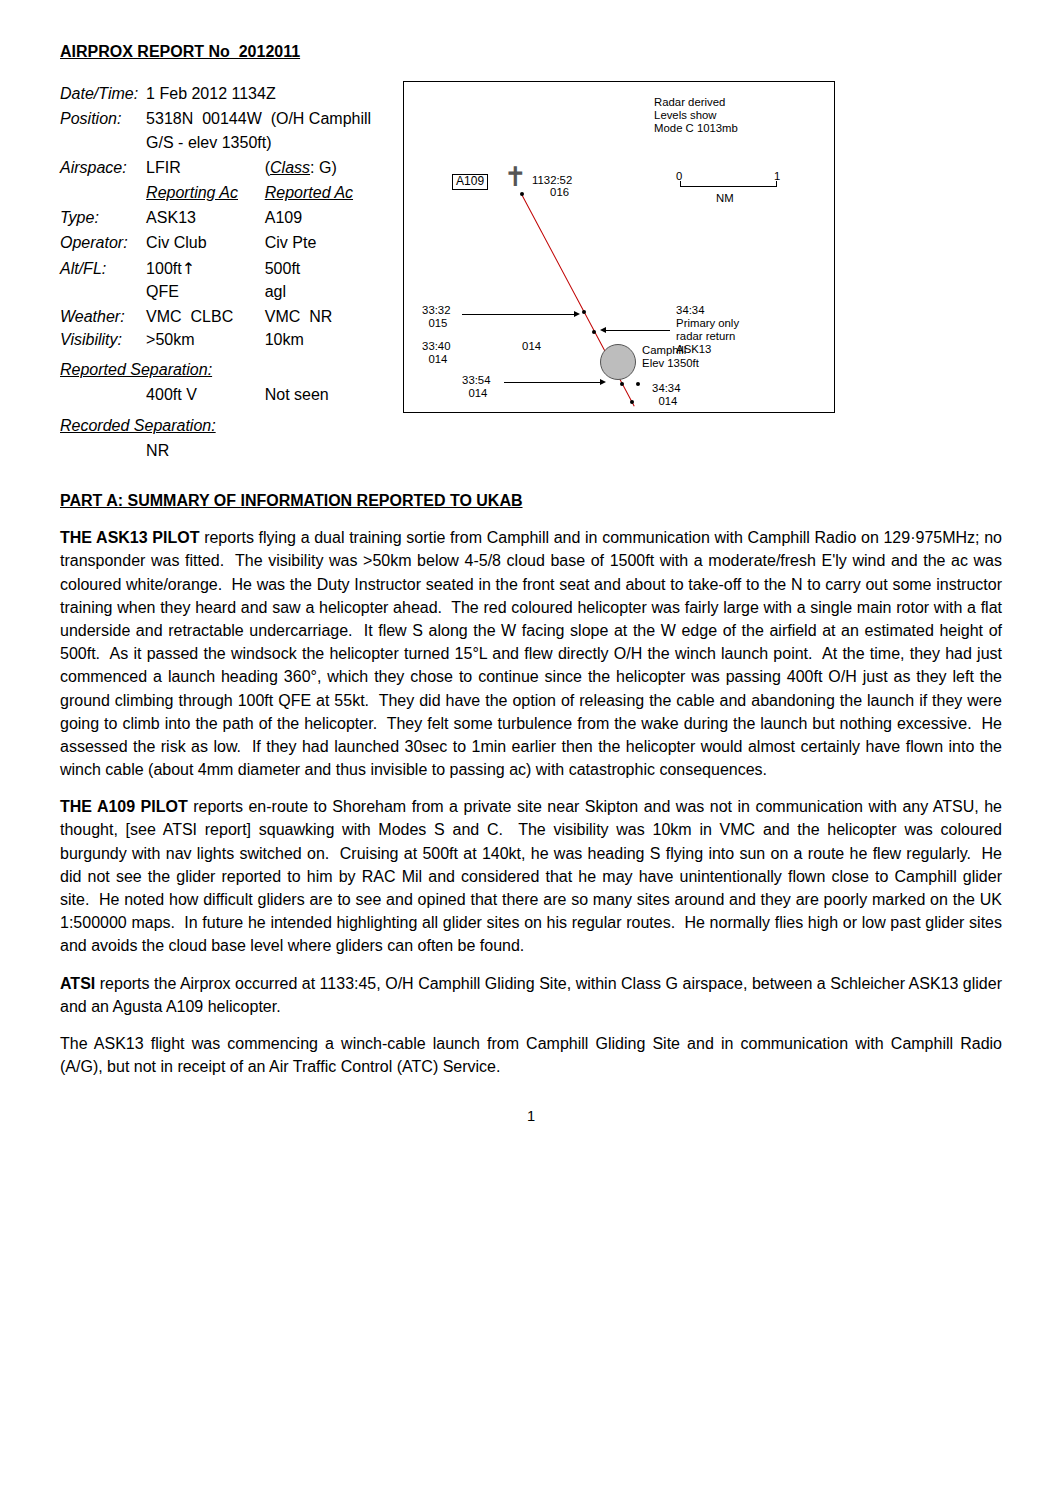AIRPROX REPORT No 2012011
| Date/Time: | 1 Feb 2012 1134Z |
| Position: | 5318N 00144W (O/H Camphill G/S - elev 1350ft) |
| Airspace: | LFIR | ( Class : G) |
| | Reporting Ac | Reported Ac |
| Type: | ASK13 | A109 |
| Operator: | Civ Club | Civ Pte |
| Alt/FL: | 100ft ↑ QFE | 500ft agl |
| Weather: Visibility: | VMC CLBC >50km | VMC NR 10km |
| Reported Separation: |
| | 400ft V | Not seen |
| Recorded Separation: |
| | NR |
Radar derived
Levels show
Mode C 1013mb
0
1
NM
A109
✝
1132:52
016
33:32
015
34:34
Primary only
radar return
ASK13
33:40
014
014
Camphill
Elev 1350ft
33:54
014
34:34
014
PART A: SUMMARY OF INFORMATION REPORTED TO UKAB
THE ASK13 PILOT reports flying a dual training sortie from Camphill and in communication with Camphill Radio on 129·975MHz; no transponder was fitted. The visibility was >50km below 4-5/8 cloud base of 1500ft with a moderate/fresh E'ly wind and the ac was coloured white/orange. He was the Duty Instructor seated in the front seat and about to take-off to the N to carry out some instructor training when they heard and saw a helicopter ahead. The red coloured helicopter was fairly large with a single main rotor with a flat underside and retractable undercarriage. It flew S along the W facing slope at the W edge of the airfield at an estimated height of 500ft. As it passed the windsock the helicopter turned 15°L and flew directly O/H the winch launch point. At the time, they had just commenced a launch heading 360°, which they chose to continue since the helicopter was passing 400ft O/H just as they left the ground climbing through 100ft QFE at 55kt. They did have the option of releasing the cable and abandoning the launch if they were going to climb into the path of the helicopter. They felt some turbulence from the wake during the launch but nothing excessive. He assessed the risk as low. If they had launched 30sec to 1min earlier then the helicopter would almost certainly have flown into the winch cable (about 4mm diameter and thus invisible to passing ac) with catastrophic consequences.
THE A109 PILOT reports en-route to Shoreham from a private site near Skipton and was not in communication with any ATSU, he thought, [see ATSI report] squawking with Modes S and C. The visibility was 10km in VMC and the helicopter was coloured burgundy with nav lights switched on. Cruising at 500ft at 140kt, he was heading S flying into sun on a route he flew regularly. He did not see the glider reported to him by RAC Mil and considered that he may have unintentionally flown close to Camphill glider site. He noted how difficult gliders are to see and opined that there are so many sites around and they are poorly marked on the UK 1:500000 maps. In future he intended highlighting all glider sites on his regular routes. He normally flies high or low past glider sites and avoids the cloud base level where gliders can often be found.
ATSI reports the Airprox occurred at 1133:45, O/H Camphill Gliding Site, within Class G airspace, between a Schleicher ASK13 glider and an Agusta A109 helicopter.
The ASK13 flight was commencing a winch-cable launch from Camphill Gliding Site and in communication with Camphill Radio (A/G), but not in receipt of an Air Traffic Control (ATC) Service.
1